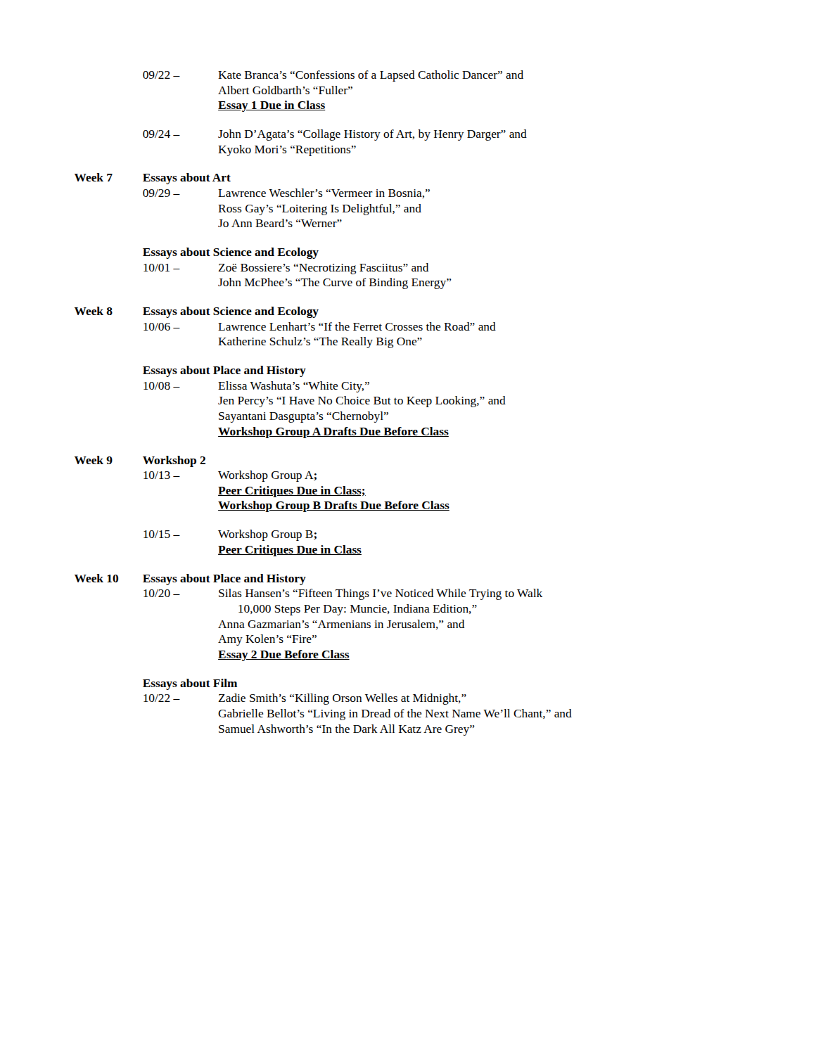| | 09/22 – | Kate Branca’s “Confessions of a Lapsed Catholic Dancer” and Albert Goldbarth’s “Fuller” Essay 1 Due in Class |
| | 09/24 – | John D’Agata’s “Collage History of Art, by Henry Darger” and Kyoko Mori’s “Repetitions” |
| Week 7 | Essays about Art |
| | 09/29 – | Lawrence Weschler’s “Vermeer in Bosnia,” Ross Gay’s “Loitering Is Delightful,” and Jo Ann Beard’s “Werner” |
| | Essays about Science and Ecology |
| | 10/01 – | Zoë Bossiere’s “Necrotizing Fasciitus” and John McPhee’s “The Curve of Binding Energy” |
| Week 8 | Essays about Science and Ecology |
| | 10/06 – | Lawrence Lenhart’s “If the Ferret Crosses the Road” and Katherine Schulz’s “The Really Big One” |
| | Essays about Place and History |
| | 10/08 – | Elissa Washuta’s “White City,” Jen Percy’s “I Have No Choice But to Keep Looking,” and Sayantani Dasgupta’s “Chernobyl” Workshop Group A Drafts Due Before Class |
| Week 9 | Workshop 2 |
| | 10/13 – | Workshop Group A ; Peer Critiques Due in Class; Workshop Group B Drafts Due Before Class |
| | 10/15 – | Workshop Group B ; Peer Critiques Due in Class |
| Week 10 | Essays about Place and History |
| | 10/20 – | Silas Hansen’s “Fifteen Things I’ve Noticed While Trying to Walk 10,000 Steps Per Day: Muncie, Indiana Edition,” Anna Gazmarian’s “Armenians in Jerusalem,” and Amy Kolen’s “Fire” Essay 2 Due Before Class |
| | Essays about Film |
| | 10/22 – | Zadie Smith’s “Killing Orson Welles at Midnight,” Gabrielle Bellot’s “Living in Dread of the Next Name We’ll Chant,” and Samuel Ashworth’s “In the Dark All Katz Are Grey” |